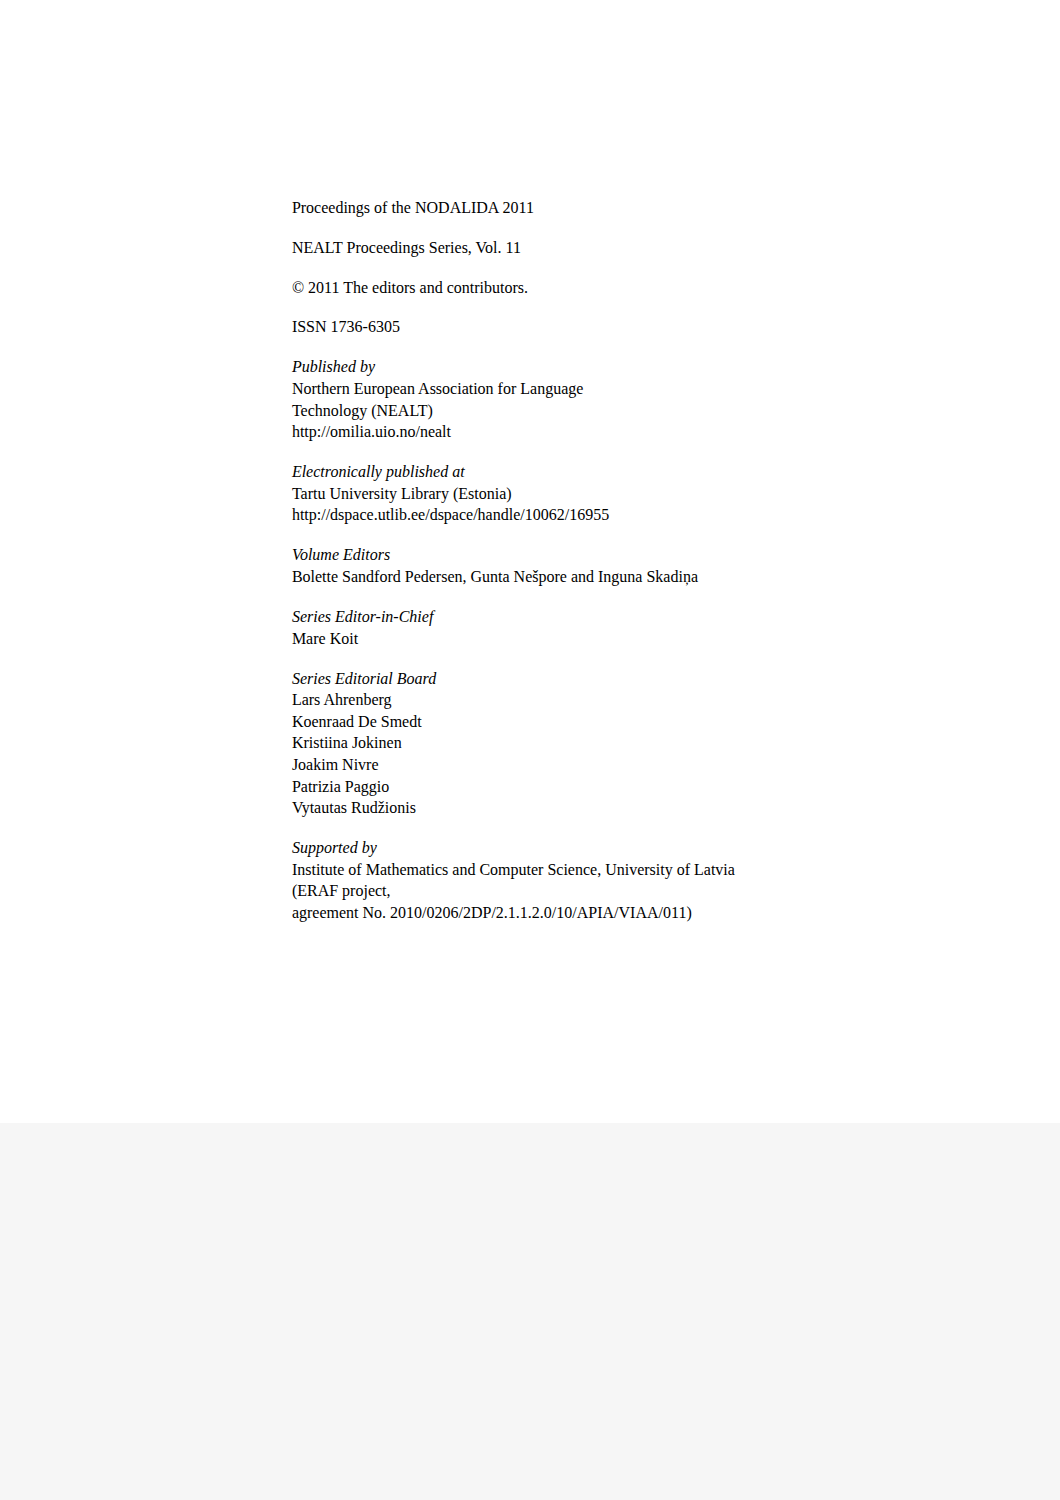Proceedings of the NODALIDA 2011
NEALT Proceedings Series, Vol. 11
© 2011 The editors and contributors.
ISSN 1736-6305
Published by
Northern European Association for Language
Technology (NEALT)
http://omilia.uio.no/nealt
Electronically published at
Tartu University Library (Estonia)
http://dspace.utlib.ee/dspace/handle/10062/16955
Volume Editors
Bolette Sandford Pedersen, Gunta Nešpore and Inguna Skadiņa
Series Editor-in-Chief
Mare Koit
Series Editorial Board
Lars Ahrenberg
Koenraad De Smedt
Kristiina Jokinen
Joakim Nivre
Patrizia Paggio
Vytautas Rudžionis
Supported by
Institute of Mathematics and Computer Science, University of Latvia (ERAF project,
agreement No. 2010/0206/2DP/2.1.1.2.0/10/APIA/VIAA/011)